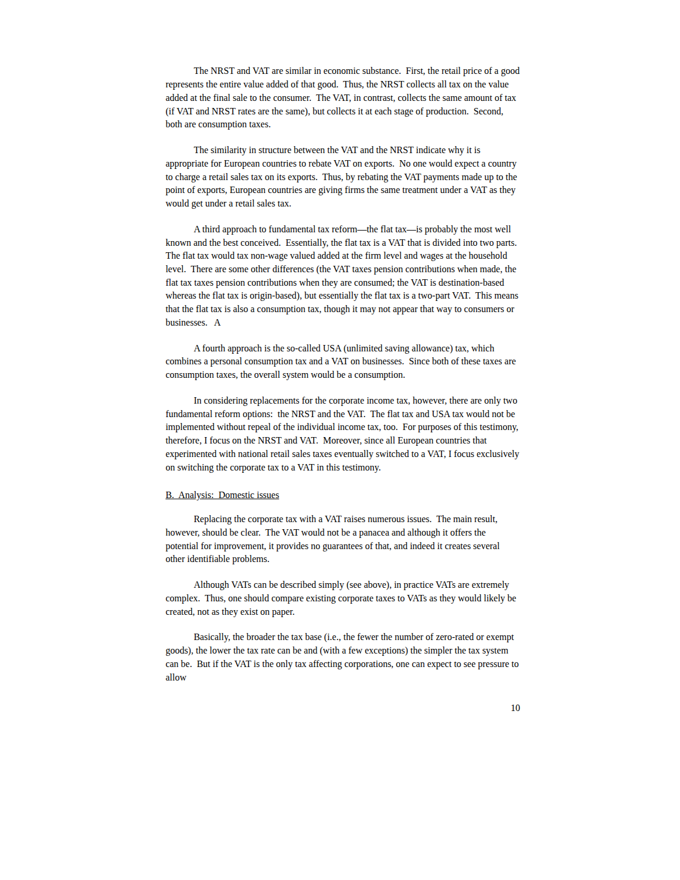The NRST and VAT are similar in economic substance. First, the retail price of a good represents the entire value added of that good. Thus, the NRST collects all tax on the value added at the final sale to the consumer. The VAT, in contrast, collects the same amount of tax (if VAT and NRST rates are the same), but collects it at each stage of production. Second, both are consumption taxes.
The similarity in structure between the VAT and the NRST indicate why it is appropriate for European countries to rebate VAT on exports. No one would expect a country to charge a retail sales tax on its exports. Thus, by rebating the VAT payments made up to the point of exports, European countries are giving firms the same treatment under a VAT as they would get under a retail sales tax.
A third approach to fundamental tax reform—the flat tax—is probably the most well known and the best conceived. Essentially, the flat tax is a VAT that is divided into two parts. The flat tax would tax non-wage valued added at the firm level and wages at the household level. There are some other differences (the VAT taxes pension contributions when made, the flat tax taxes pension contributions when they are consumed; the VAT is destination-based whereas the flat tax is origin-based), but essentially the flat tax is a two-part VAT. This means that the flat tax is also a consumption tax, though it may not appear that way to consumers or businesses. A
A fourth approach is the so-called USA (unlimited saving allowance) tax, which combines a personal consumption tax and a VAT on businesses. Since both of these taxes are consumption taxes, the overall system would be a consumption.
In considering replacements for the corporate income tax, however, there are only two fundamental reform options: the NRST and the VAT. The flat tax and USA tax would not be implemented without repeal of the individual income tax, too. For purposes of this testimony, therefore, I focus on the NRST and VAT. Moreover, since all European countries that experimented with national retail sales taxes eventually switched to a VAT, I focus exclusively on switching the corporate tax to a VAT in this testimony.
B. Analysis: Domestic issues
Replacing the corporate tax with a VAT raises numerous issues. The main result, however, should be clear. The VAT would not be a panacea and although it offers the potential for improvement, it provides no guarantees of that, and indeed it creates several other identifiable problems.
Although VATs can be described simply (see above), in practice VATs are extremely complex. Thus, one should compare existing corporate taxes to VATs as they would likely be created, not as they exist on paper.
Basically, the broader the tax base (i.e., the fewer the number of zero-rated or exempt goods), the lower the tax rate can be and (with a few exceptions) the simpler the tax system can be. But if the VAT is the only tax affecting corporations, one can expect to see pressure to allow
10